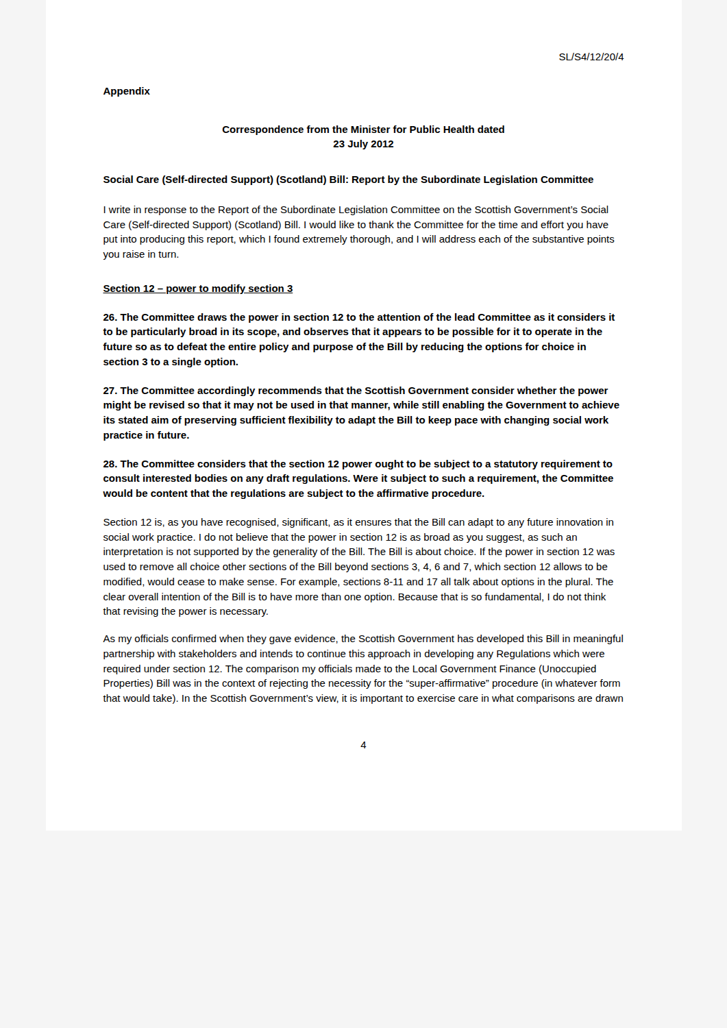SL/S4/12/20/4
Appendix
Correspondence from the Minister for Public Health dated 23 July 2012
Social Care (Self-directed Support) (Scotland) Bill: Report by the Subordinate Legislation Committee
I write in response to the Report of the Subordinate Legislation Committee on the Scottish Government’s Social Care (Self-directed Support) (Scotland) Bill. I would like to thank the Committee for the time and effort you have put into producing this report, which I found extremely thorough, and I will address each of the substantive points you raise in turn.
Section 12 – power to modify section 3
26. The Committee draws the power in section 12 to the attention of the lead Committee as it considers it to be particularly broad in its scope, and observes that it appears to be possible for it to operate in the future so as to defeat the entire policy and purpose of the Bill by reducing the options for choice in section 3 to a single option.
27. The Committee accordingly recommends that the Scottish Government consider whether the power might be revised so that it may not be used in that manner, while still enabling the Government to achieve its stated aim of preserving sufficient flexibility to adapt the Bill to keep pace with changing social work practice in future.
28. The Committee considers that the section 12 power ought to be subject to a statutory requirement to consult interested bodies on any draft regulations. Were it subject to such a requirement, the Committee would be content that the regulations are subject to the affirmative procedure.
Section 12 is, as you have recognised, significant, as it ensures that the Bill can adapt to any future innovation in social work practice. I do not believe that the power in section 12 is as broad as you suggest, as such an interpretation is not supported by the generality of the Bill. The Bill is about choice. If the power in section 12 was used to remove all choice other sections of the Bill beyond sections 3, 4, 6 and 7, which section 12 allows to be modified, would cease to make sense. For example, sections 8-11 and 17 all talk about options in the plural. The clear overall intention of the Bill is to have more than one option. Because that is so fundamental, I do not think that revising the power is necessary.
As my officials confirmed when they gave evidence, the Scottish Government has developed this Bill in meaningful partnership with stakeholders and intends to continue this approach in developing any Regulations which were required under section 12. The comparison my officials made to the Local Government Finance (Unoccupied Properties) Bill was in the context of rejecting the necessity for the “super-affirmative” procedure (in whatever form that would take). In the Scottish Government’s view, it is important to exercise care in what comparisons are drawn
4